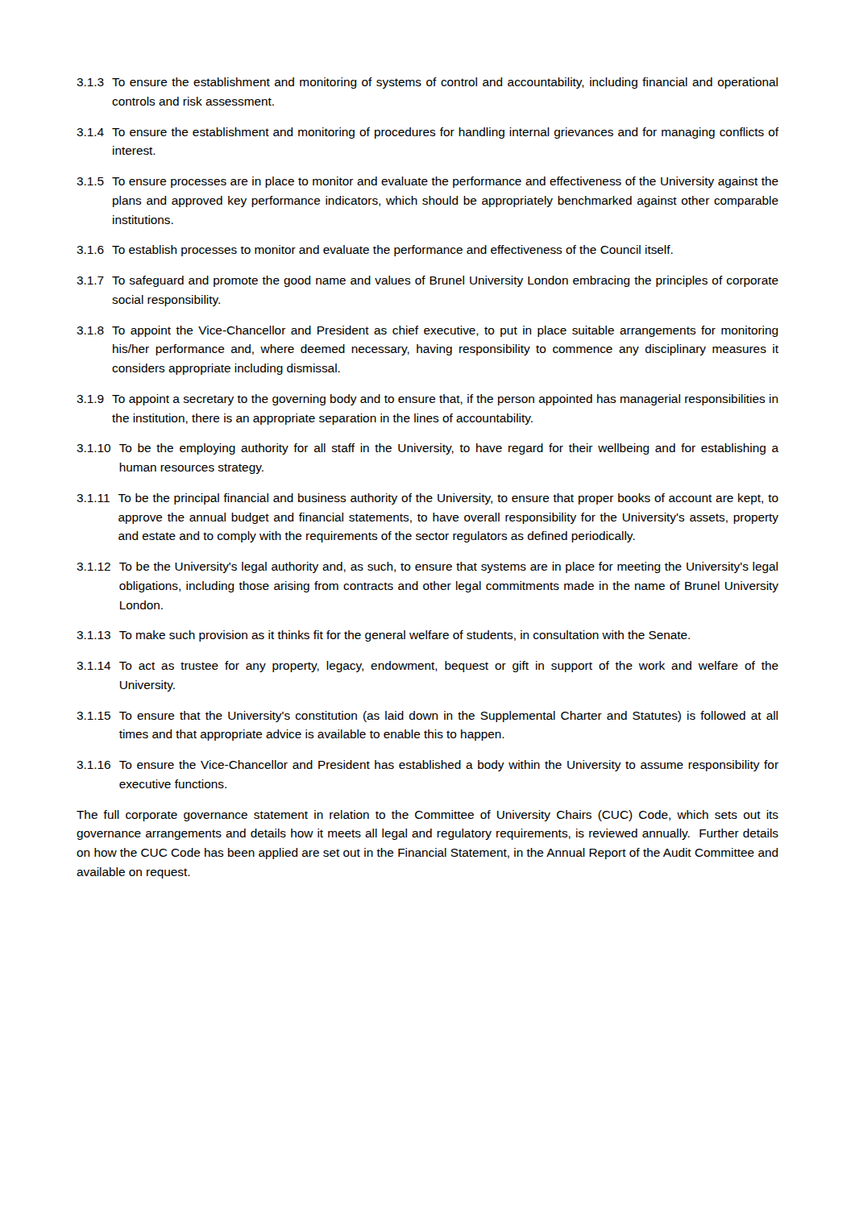3.1.3 To ensure the establishment and monitoring of systems of control and accountability, including financial and operational controls and risk assessment.
3.1.4 To ensure the establishment and monitoring of procedures for handling internal grievances and for managing conflicts of interest.
3.1.5 To ensure processes are in place to monitor and evaluate the performance and effectiveness of the University against the plans and approved key performance indicators, which should be appropriately benchmarked against other comparable institutions.
3.1.6 To establish processes to monitor and evaluate the performance and effectiveness of the Council itself.
3.1.7 To safeguard and promote the good name and values of Brunel University London embracing the principles of corporate social responsibility.
3.1.8 To appoint the Vice-Chancellor and President as chief executive, to put in place suitable arrangements for monitoring his/her performance and, where deemed necessary, having responsibility to commence any disciplinary measures it considers appropriate including dismissal.
3.1.9 To appoint a secretary to the governing body and to ensure that, if the person appointed has managerial responsibilities in the institution, there is an appropriate separation in the lines of accountability.
3.1.10 To be the employing authority for all staff in the University, to have regard for their wellbeing and for establishing a human resources strategy.
3.1.11 To be the principal financial and business authority of the University, to ensure that proper books of account are kept, to approve the annual budget and financial statements, to have overall responsibility for the University's assets, property and estate and to comply with the requirements of the sector regulators as defined periodically.
3.1.12 To be the University's legal authority and, as such, to ensure that systems are in place for meeting the University's legal obligations, including those arising from contracts and other legal commitments made in the name of Brunel University London.
3.1.13 To make such provision as it thinks fit for the general welfare of students, in consultation with the Senate.
3.1.14 To act as trustee for any property, legacy, endowment, bequest or gift in support of the work and welfare of the University.
3.1.15 To ensure that the University's constitution (as laid down in the Supplemental Charter and Statutes) is followed at all times and that appropriate advice is available to enable this to happen.
3.1.16 To ensure the Vice-Chancellor and President has established a body within the University to assume responsibility for executive functions.
The full corporate governance statement in relation to the Committee of University Chairs (CUC) Code, which sets out its governance arrangements and details how it meets all legal and regulatory requirements, is reviewed annually. Further details on how the CUC Code has been applied are set out in the Financial Statement, in the Annual Report of the Audit Committee and available on request.